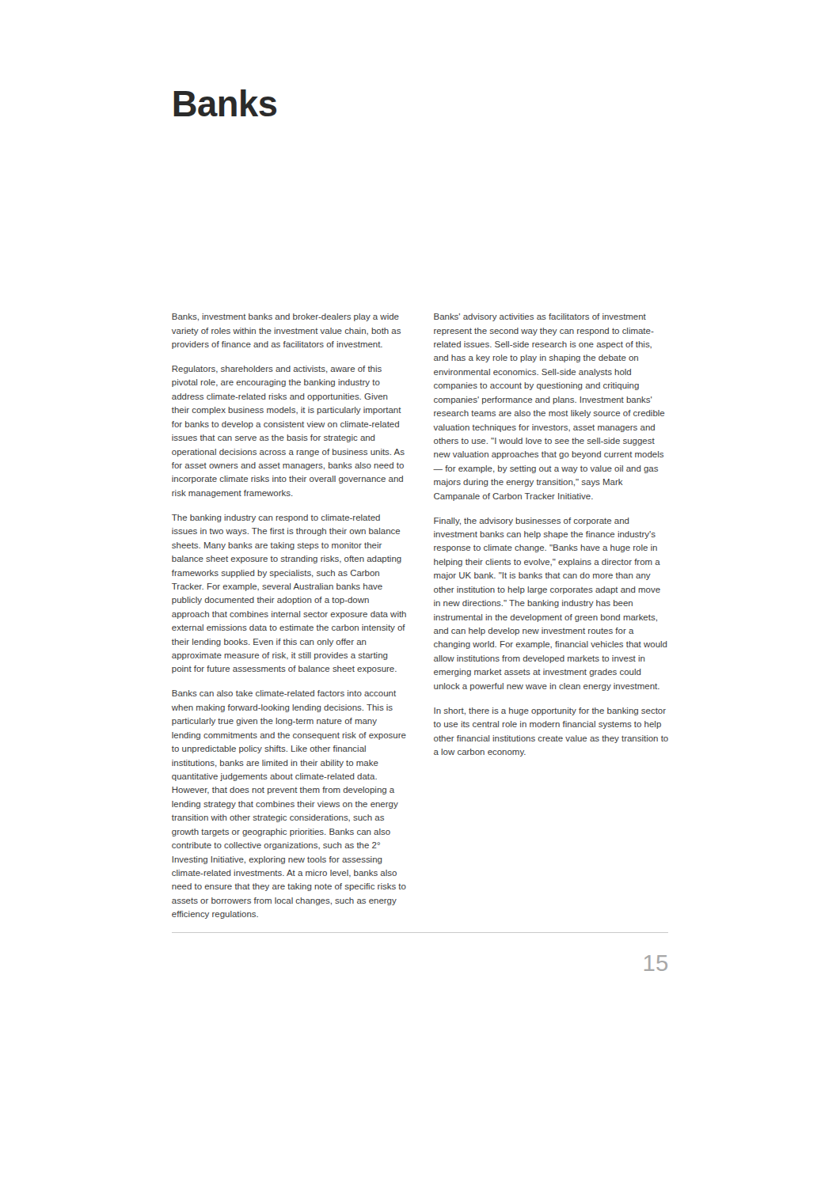Banks
Banks, investment banks and broker-dealers play a wide variety of roles within the investment value chain, both as providers of finance and as facilitators of investment.
Regulators, shareholders and activists, aware of this pivotal role, are encouraging the banking industry to address climate-related risks and opportunities. Given their complex business models, it is particularly important for banks to develop a consistent view on climate-related issues that can serve as the basis for strategic and operational decisions across a range of business units. As for asset owners and asset managers, banks also need to incorporate climate risks into their overall governance and risk management frameworks.
The banking industry can respond to climate-related issues in two ways. The first is through their own balance sheets. Many banks are taking steps to monitor their balance sheet exposure to stranding risks, often adapting frameworks supplied by specialists, such as Carbon Tracker. For example, several Australian banks have publicly documented their adoption of a top-down approach that combines internal sector exposure data with external emissions data to estimate the carbon intensity of their lending books. Even if this can only offer an approximate measure of risk, it still provides a starting point for future assessments of balance sheet exposure.
Banks can also take climate-related factors into account when making forward-looking lending decisions. This is particularly true given the long-term nature of many lending commitments and the consequent risk of exposure to unpredictable policy shifts. Like other financial institutions, banks are limited in their ability to make quantitative judgements about climate-related data. However, that does not prevent them from developing a lending strategy that combines their views on the energy transition with other strategic considerations, such as growth targets or geographic priorities. Banks can also contribute to collective organizations, such as the 2° Investing Initiative, exploring new tools for assessing climate-related investments. At a micro level, banks also need to ensure that they are taking note of specific risks to assets or borrowers from local changes, such as energy efficiency regulations.
Banks' advisory activities as facilitators of investment represent the second way they can respond to climate-related issues. Sell-side research is one aspect of this, and has a key role to play in shaping the debate on environmental economics. Sell-side analysts hold companies to account by questioning and critiquing companies' performance and plans. Investment banks' research teams are also the most likely source of credible valuation techniques for investors, asset managers and others to use. "I would love to see the sell-side suggest new valuation approaches that go beyond current models — for example, by setting out a way to value oil and gas majors during the energy transition," says Mark Campanale of Carbon Tracker Initiative.
Finally, the advisory businesses of corporate and investment banks can help shape the finance industry's response to climate change. "Banks have a huge role in helping their clients to evolve," explains a director from a major UK bank. "It is banks that can do more than any other institution to help large corporates adapt and move in new directions." The banking industry has been instrumental in the development of green bond markets, and can help develop new investment routes for a changing world. For example, financial vehicles that would allow institutions from developed markets to invest in emerging market assets at investment grades could unlock a powerful new wave in clean energy investment.
In short, there is a huge opportunity for the banking sector to use its central role in modern financial systems to help other financial institutions create value as they transition to a low carbon economy.
15